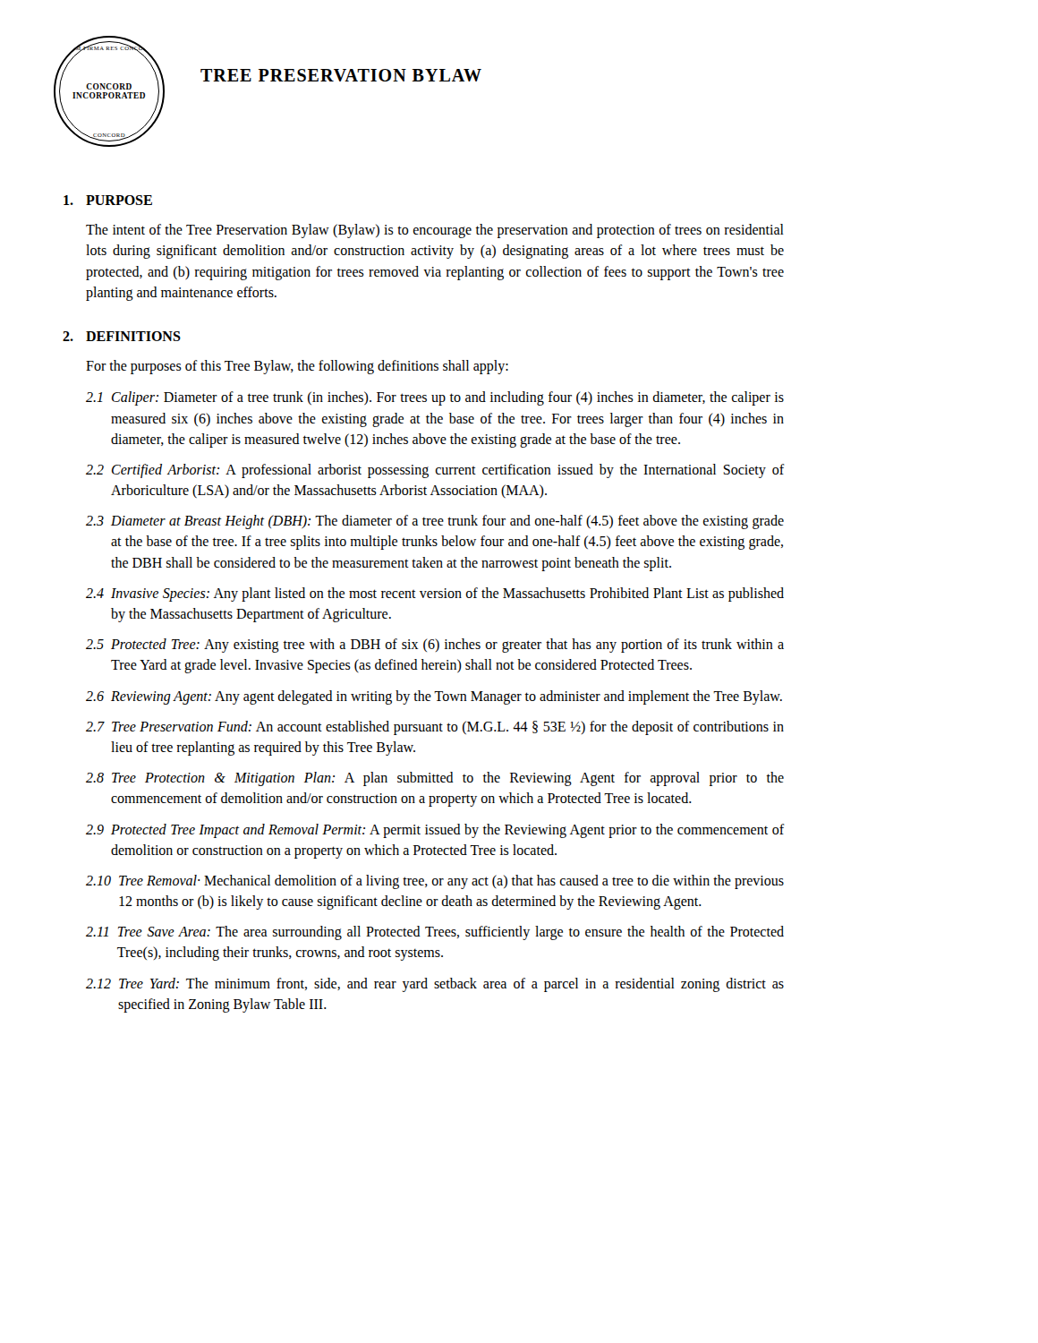OVIUM FIRMA RES CONCORDIA
CONCORD
INCORPORATED
CONCORD
TREE PRESERVATION BYLAW
1.
PURPOSE
The intent of the Tree Preservation Bylaw (Bylaw) is to encourage the preservation and protection of trees on residential lots during significant demolition and/or construction activity by (a) designating areas of a lot where trees must be protected, and (b) requiring mitigation for trees removed via replanting or collection of fees to support the Town's tree planting and maintenance efforts.
2.
DEFINITIONS
For the purposes of this Tree Bylaw, the following definitions shall apply:
2.1 Caliper: Diameter of a tree trunk (in inches). For trees up to and including four (4) inches in diameter, the caliper is measured six (6) inches above the existing grade at the base of the tree. For trees larger than four (4) inches in diameter, the caliper is measured twelve (12) inches above the existing grade at the base of the tree.
2.2 Certified Arborist: A professional arborist possessing current certification issued by the International Society of Arboriculture (LSA) and/or the Massachusetts Arborist Association (MAA).
2.3 Diameter at Breast Height (DBH): The diameter of a tree trunk four and one-half (4.5) feet above the existing grade at the base of the tree. If a tree splits into multiple trunks below four and one-half (4.5) feet above the existing grade, the DBH shall be considered to be the measurement taken at the narrowest point beneath the split.
2.4 Invasive Species: Any plant listed on the most recent version of the Massachusetts Prohibited Plant List as published by the Massachusetts Department of Agriculture.
2.5 Protected Tree: Any existing tree with a DBH of six (6) inches or greater that has any portion of its trunk within a Tree Yard at grade level. Invasive Species (as defined herein) shall not be considered Protected Trees.
2.6 Reviewing Agent: Any agent delegated in writing by the Town Manager to administer and implement the Tree Bylaw.
2.7 Tree Preservation Fund: An account established pursuant to (M.G.L. 44 § 53E ½) for the deposit of contributions in lieu of tree replanting as required by this Tree Bylaw.
2.8 Tree Protection & Mitigation Plan: A plan submitted to the Reviewing Agent for approval prior to the commencement of demolition and/or construction on a property on which a Protected Tree is located.
2.9 Protected Tree Impact and Removal Permit: A permit issued by the Reviewing Agent prior to the commencement of demolition or construction on a property on which a Protected Tree is located.
2.10 Tree Removal· Mechanical demolition of a living tree, or any act (a) that has caused a tree to die within the previous 12 months or (b) is likely to cause significant decline or death as determined by the Reviewing Agent.
2.11 Tree Save Area: The area surrounding all Protected Trees, sufficiently large to ensure the health of the Protected Tree(s), including their trunks, crowns, and root systems.
2.12 Tree Yard: The minimum front, side, and rear yard setback area of a parcel in a residential zoning district as specified in Zoning Bylaw Table III.